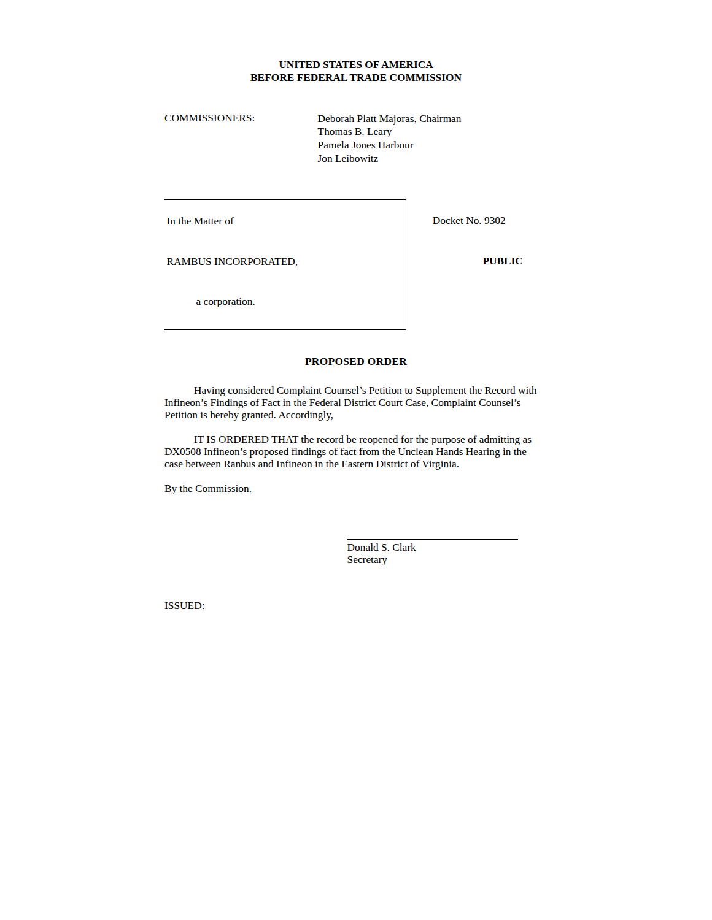UNITED STATES OF AMERICA
BEFORE FEDERAL TRADE COMMISSION
COMMISSIONERS:
Deborah Platt Majoras, Chairman
Thomas B. Leary
Pamela Jones Harbour
Jon Leibowitz
In the Matter of
RAMBUS INCORPORATED,
a corporation.
Docket No. 9302
PUBLIC
PROPOSED ORDER
Having considered Complaint Counsel’s Petition to Supplement the Record with Infineon’s Findings of Fact in the Federal District Court Case, Complaint Counsel’s Petition is hereby granted. Accordingly,
IT IS ORDERED THAT the record be reopened for the purpose of admitting as DX0508 Infineon’s proposed findings of fact from the Unclean Hands Hearing in the case between Ranbus and Infineon in the Eastern District of Virginia.
By the Commission.
Donald S. Clark
Secretary
ISSUED: